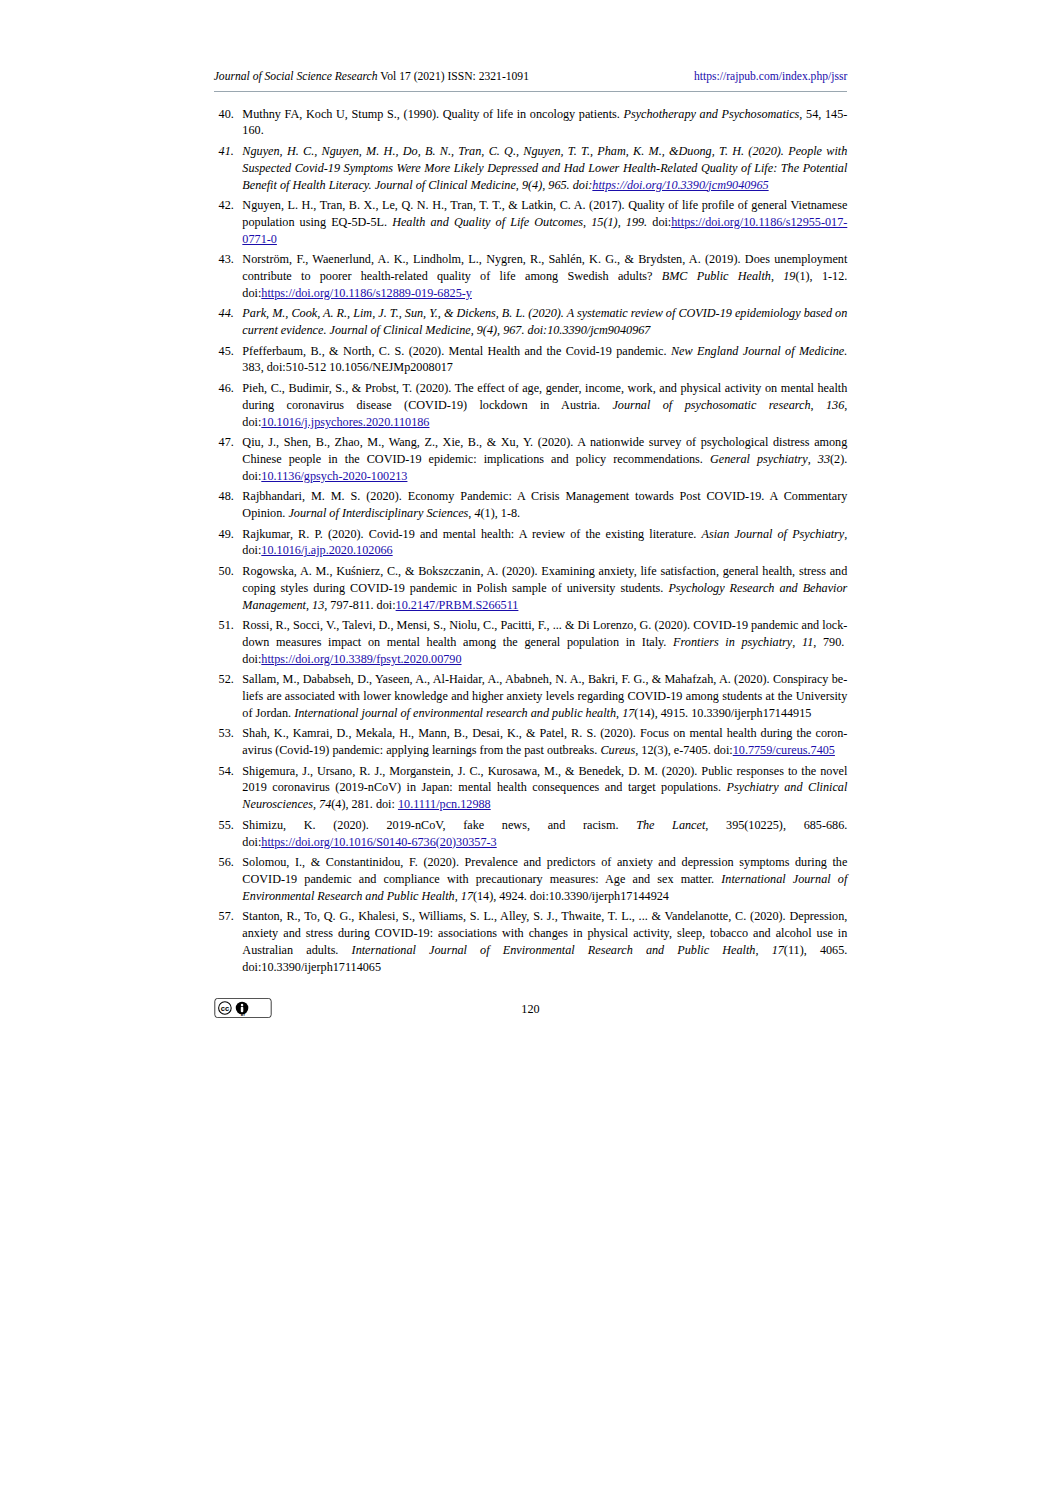Journal of Social Science Research Vol 17 (2021) ISSN: 2321-1091
https://rajpub.com/index.php/jssr
40. Muthny FA, Koch U, Stump S., (1990). Quality of life in oncology patients. Psychotherapy and Psychosomatics, 54, 145-160.
41. Nguyen, H. C., Nguyen, M. H., Do, B. N., Tran, C. Q., Nguyen, T. T., Pham, K. M., &Duong, T. H. (2020). People with Suspected Covid-19 Symptoms Were More Likely Depressed and Had Lower Health-Related Quality of Life: The Potential Benefit of Health Literacy. Journal of Clinical Medicine, 9(4), 965. doi:https://doi.org/10.3390/jcm9040965
42. Nguyen, L. H., Tran, B. X., Le, Q. N. H., Tran, T. T., & Latkin, C. A. (2017). Quality of life profile of general Vietnamese population using EQ-5D-5L. Health and Quality of Life Outcomes, 15(1), 199. doi:https://doi.org/10.1186/s12955-017-0771-0
43. Norström, F., Waenerlund, A. K., Lindholm, L., Nygren, R., Sahlén, K. G., & Brydsten, A. (2019). Does unemployment contribute to poorer health-related quality of life among Swedish adults? BMC Public Health, 19(1), 1-12. doi:https://doi.org/10.1186/s12889-019-6825-y
44. Park, M., Cook, A. R., Lim, J. T., Sun, Y., & Dickens, B. L. (2020). A systematic review of COVID-19 epidemiology based on current evidence. Journal of Clinical Medicine, 9(4), 967. doi:10.3390/jcm9040967
45. Pfefferbaum, B., & North, C. S. (2020). Mental Health and the Covid-19 pandemic. New England Journal of Medicine. 383, doi:510-512 10.1056/NEJMp2008017
46. Pieh, C., Budimir, S., & Probst, T. (2020). The effect of age, gender, income, work, and physical activity on mental health during coronavirus disease (COVID-19) lockdown in Austria. Journal of psychosomatic research, 136, doi:10.1016/j.jpsychores.2020.110186
47. Qiu, J., Shen, B., Zhao, M., Wang, Z., Xie, B., & Xu, Y. (2020). A nationwide survey of psychological distress among Chinese people in the COVID-19 epidemic: implications and policy recommendations. General psychiatry, 33(2). doi:10.1136/gpsych-2020-100213
48. Rajbhandari, M. M. S. (2020). Economy Pandemic: A Crisis Management towards Post COVID-19. A Commentary Opinion. Journal of Interdisciplinary Sciences, 4(1), 1-8.
49. Rajkumar, R. P. (2020). Covid-19 and mental health: A review of the existing literature. Asian Journal of Psychiatry, doi:10.1016/j.ajp.2020.102066
50. Rogowska, A. M., Kuśnierz, C., & Bokszczanin, A. (2020). Examining anxiety, life satisfaction, general health, stress and coping styles during COVID-19 pandemic in Polish sample of university students. Psychology Research and Behavior Management, 13, 797-811. doi:10.2147/PRBM.S266511
51. Rossi, R., Socci, V., Talevi, D., Mensi, S., Niolu, C., Pacitti, F., ... & Di Lorenzo, G. (2020). COVID-19 pandemic and lockdown measures impact on mental health among the general population in Italy. Frontiers in psychiatry, 11, 790. doi:https://doi.org/10.3389/fpsyt.2020.00790
52. Sallam, M., Dababseh, D., Yaseen, A., Al-Haidar, A., Ababneh, N. A., Bakri, F. G., & Mahafzah, A. (2020). Conspiracy beliefs are associated with lower knowledge and higher anxiety levels regarding COVID-19 among students at the University of Jordan. International journal of environmental research and public health, 17(14), 4915. 10.3390/ijerph17144915
53. Shah, K., Kamrai, D., Mekala, H., Mann, B., Desai, K., & Patel, R. S. (2020). Focus on mental health during the coronavirus (Covid-19) pandemic: applying learnings from the past outbreaks. Cureus, 12(3), e-7405. doi:10.7759/cureus.7405
54. Shigemura, J., Ursano, R. J., Morganstein, J. C., Kurosawa, M., & Benedek, D. M. (2020). Public responses to the novel 2019 coronavirus (2019-nCoV) in Japan: mental health consequences and target populations. Psychiatry and Clinical Neurosciences, 74(4), 281. doi: 10.1111/pcn.12988
55. Shimizu, K. (2020). 2019-nCoV, fake news, and racism. The Lancet, 395(10225), 685-686. doi:https://doi.org/10.1016/S0140-6736(20)30357-3
56. Solomou, I., & Constantinidou, F. (2020). Prevalence and predictors of anxiety and depression symptoms during the COVID-19 pandemic and compliance with precautionary measures: Age and sex matter. International Journal of Environmental Research and Public Health, 17(14), 4924. doi:10.3390/ijerph17144924
57. Stanton, R., To, Q. G., Khalesi, S., Williams, S. L., Alley, S. J., Thwaite, T. L., ... & Vandelanotte, C. (2020). Depression, anxiety and stress during COVID-19: associations with changes in physical activity, sleep, tobacco and alcohol use in Australian adults. International Journal of Environmental Research and Public Health, 17(11), 4065. doi:10.3390/ijerph17114065
120
cc BY